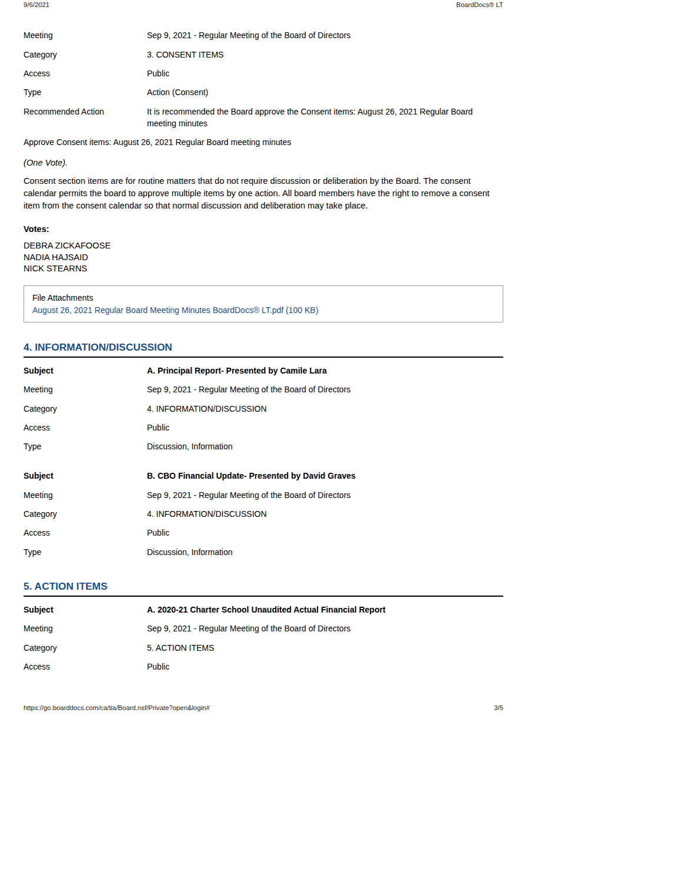9/6/2021 BoardDocs® LT
| Meeting | Sep 9, 2021 - Regular Meeting of the Board of Directors |
| Category | 3. CONSENT ITEMS |
| Access | Public |
| Type | Action (Consent) |
| Recommended Action | It is recommended the Board approve the Consent items: August 26, 2021 Regular Board meeting minutes |
Approve Consent items: August 26, 2021 Regular Board meeting minutes
(One Vote).
Consent section items are for routine matters that do not require discussion or deliberation by the Board. The consent calendar permits the board to approve multiple items by one action. All board members have the right to remove a consent item from the consent calendar so that normal discussion and deliberation may take place.
Votes:
DEBRA ZICKAFOOSE
NADIA HAJSAID
NICK STEARNS
File Attachments
August 26, 2021 Regular Board Meeting Minutes BoardDocs® LT.pdf (100 KB)
4. INFORMATION/DISCUSSION
| Subject | A. Principal Report- Presented by Camile Lara |
| Meeting | Sep 9, 2021 - Regular Meeting of the Board of Directors |
| Category | 4. INFORMATION/DISCUSSION |
| Access | Public |
| Type | Discussion, Information |
| Subject | B. CBO Financial Update- Presented by David Graves |
| Meeting | Sep 9, 2021 - Regular Meeting of the Board of Directors |
| Category | 4. INFORMATION/DISCUSSION |
| Access | Public |
| Type | Discussion, Information |
5. ACTION ITEMS
| Subject | A. 2020-21 Charter School Unaudited Actual Financial Report |
| Meeting | Sep 9, 2021 - Regular Meeting of the Board of Directors |
| Category | 5. ACTION ITEMS |
| Access | Public |
https://go.boarddocs.com/ca/tia/Board.nsf/Private?open&login# 3/5